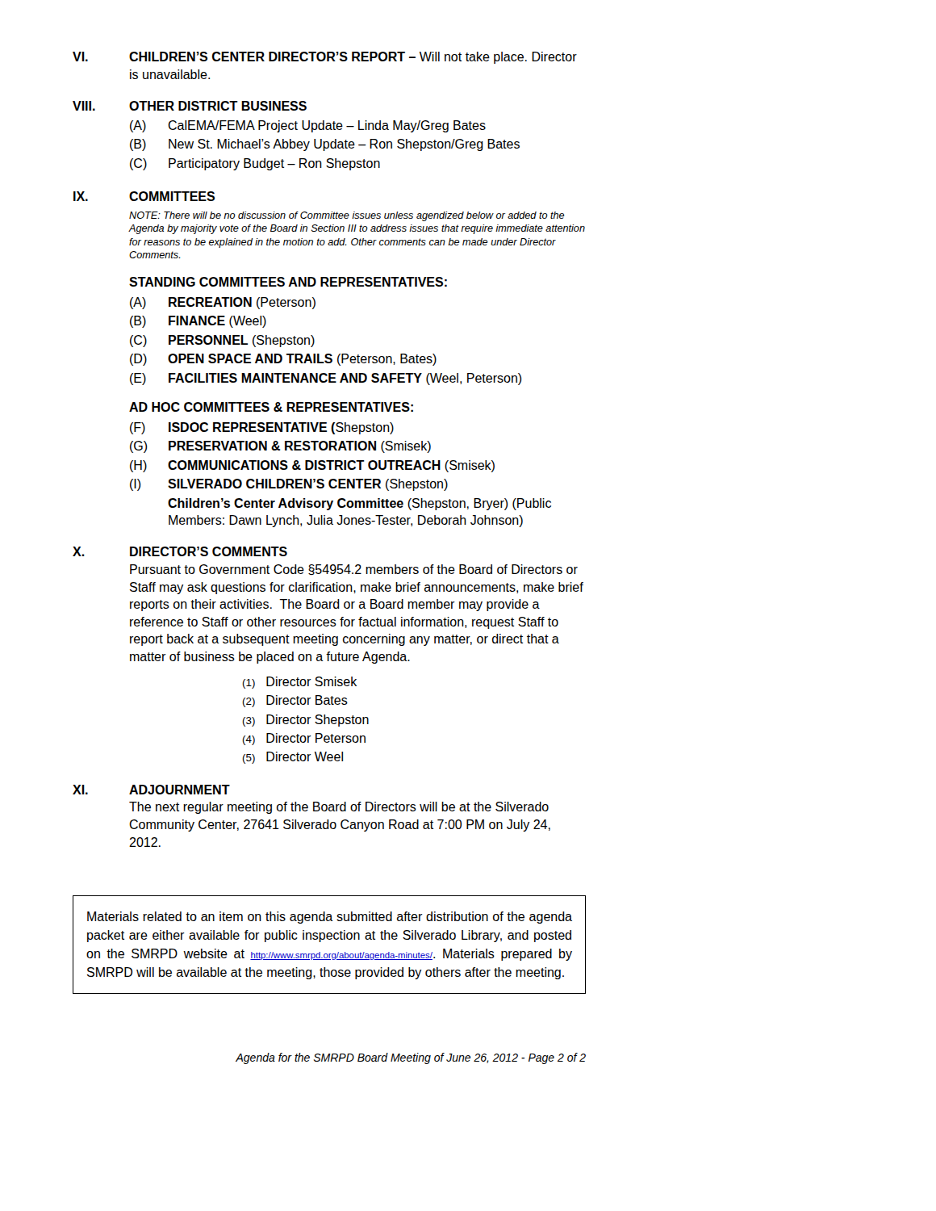VI.
CHILDREN’S CENTER DIRECTOR’S REPORT – Will not take place. Director is unavailable.
VIII.
OTHER DISTRICT BUSINESS
(A) CalEMA/FEMA Project Update – Linda May/Greg Bates
(B) New St. Michael’s Abbey Update – Ron Shepston/Greg Bates
(C) Participatory Budget – Ron Shepston
IX.
COMMITTEES
NOTE: There will be no discussion of Committee issues unless agendized below or added to the Agenda by majority vote of the Board in Section III to address issues that require immediate attention for reasons to be explained in the motion to add. Other comments can be made under Director Comments.
STANDING COMMITTEES AND REPRESENTATIVES:
(A) RECREATION (Peterson)
(B) FINANCE (Weel)
(C) PERSONNEL (Shepston)
(D) OPEN SPACE AND TRAILS (Peterson, Bates)
(E) FACILITIES MAINTENANCE AND SAFETY (Weel, Peterson)
AD HOC COMMITTEES & REPRESENTATIVES:
(F) ISDOC REPRESENTATIVE (Shepston)
(G) PRESERVATION & RESTORATION (Smisek)
(H) COMMUNICATIONS & DISTRICT OUTREACH (Smisek)
(I) SILVERADO CHILDREN’S CENTER (Shepston)
Children’s Center Advisory Committee (Shepston, Bryer) (Public Members: Dawn Lynch, Julia Jones-Tester, Deborah Johnson)
X.
DIRECTOR’S COMMENTS
Pursuant to Government Code §54954.2 members of the Board of Directors or Staff may ask questions for clarification, make brief announcements, make brief reports on their activities. The Board or a Board member may provide a reference to Staff or other resources for factual information, request Staff to report back at a subsequent meeting concerning any matter, or direct that a matter of business be placed on a future Agenda.
Director Smisek
Director Bates
Director Shepston
Director Peterson
Director Weel
XI.
ADJOURNMENT
The next regular meeting of the Board of Directors will be at the Silverado Community Center, 27641 Silverado Canyon Road at 7:00 PM on July 24, 2012.
Materials related to an item on this agenda submitted after distribution of the agenda packet are either available for public inspection at the Silverado Library, and posted on the SMRPD website at http://www.smrpd.org/about/agenda-minutes/. Materials prepared by SMRPD will be available at the meeting, those provided by others after the meeting.
Agenda for the SMRPD Board Meeting of June 26, 2012 - Page 2 of 2